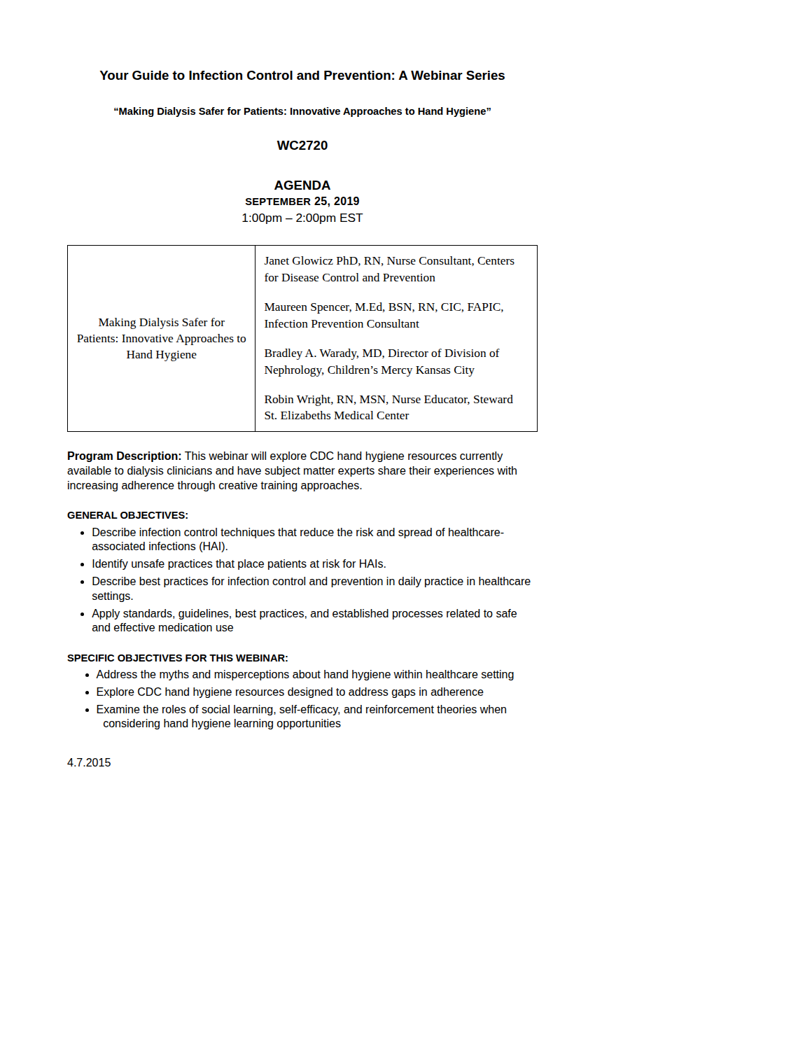Your Guide to Infection Control and Prevention: A Webinar Series
“Making Dialysis Safer for Patients: Innovative Approaches to Hand Hygiene”
WC2720
AGENDA SEPTEMBER 25, 2019
1:00pm – 2:00pm EST
| Making Dialysis Safer for Patients: Innovative Approaches to Hand Hygiene | Janet Glowicz PhD, RN, Nurse Consultant, Centers for Disease Control and Prevention Maureen Spencer, M.Ed, BSN, RN, CIC, FAPIC, Infection Prevention Consultant Bradley A. Warady, MD, Director of Division of Nephrology, Children’s Mercy Kansas City Robin Wright, RN, MSN, Nurse Educator, Steward St. Elizabeths Medical Center |
Program Description: This webinar will explore CDC hand hygiene resources currently available to dialysis clinicians and have subject matter experts share their experiences with increasing adherence through creative training approaches.
General Objectives:
Describe infection control techniques that reduce the risk and spread of healthcare-associated infections (HAI).
Identify unsafe practices that place patients at risk for HAIs.
Describe best practices for infection control and prevention in daily practice in healthcare settings.
Apply standards, guidelines, best practices, and established processes related to safe and effective medication use
Specific Objectives for this Webinar:
Address the myths and misperceptions about hand hygiene within healthcare setting
Explore CDC hand hygiene resources designed to address gaps in adherence
Examine the roles of social learning, self-efficacy, and reinforcement theories when considering hand hygiene learning opportunities
4.7.2015